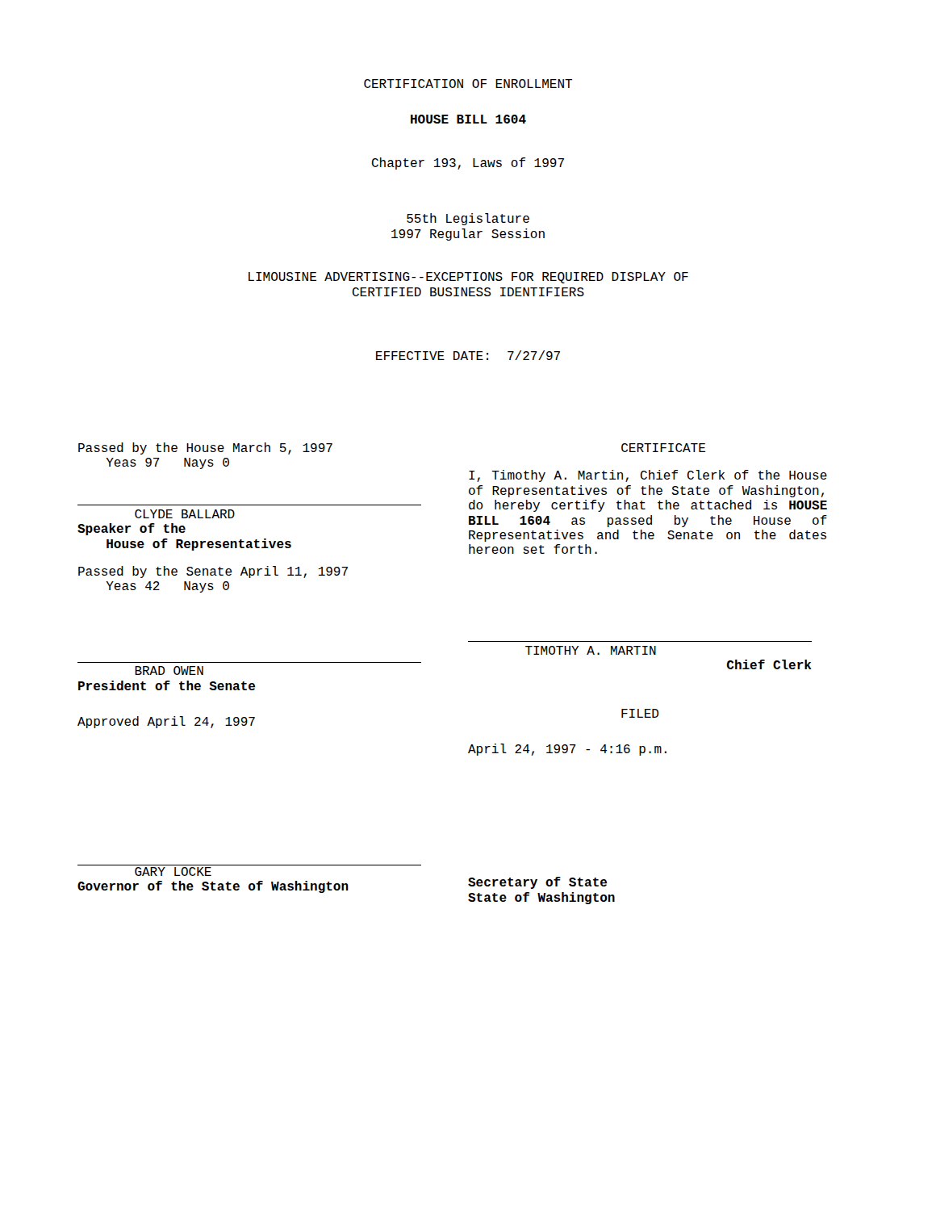CERTIFICATION OF ENROLLMENT
HOUSE BILL 1604
Chapter 193, Laws of 1997
55th Legislature
1997 Regular Session
LIMOUSINE ADVERTISING--EXCEPTIONS FOR REQUIRED DISPLAY OF
CERTIFIED BUSINESS IDENTIFIERS
EFFECTIVE DATE: 7/27/97
| Passed by the House March 5, 1997 Yeas 97 Nays 0 CLYDE BALLARD Speaker of the House of Representatives Passed by the Senate April 11, 1997 Yeas 42 Nays 0 BRAD OWEN President of the Senate Approved April 24, 1997 | CERTIFICATE I, Timothy A. Martin, Chief Clerk of the House of Representatives of the State of Washington, do hereby certify that the attached is HOUSE BILL 1604 as passed by the House of Representatives and the Senate on the dates hereon set forth. TIMOTHY A. MARTIN Chief Clerk FILED April 24, 1997 - 4:16 p.m. |
| GARY LOCKE Governor of the State of Washington | Secretary of State State of Washington |